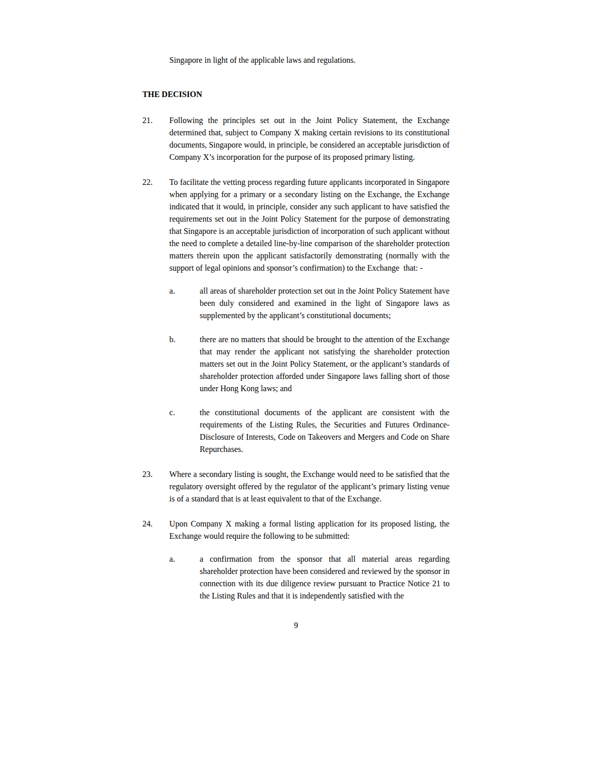Singapore in light of the applicable laws and regulations.
THE DECISION
21. Following the principles set out in the Joint Policy Statement, the Exchange determined that, subject to Company X making certain revisions to its constitutional documents, Singapore would, in principle, be considered an acceptable jurisdiction of Company X’s incorporation for the purpose of its proposed primary listing.
22. To facilitate the vetting process regarding future applicants incorporated in Singapore when applying for a primary or a secondary listing on the Exchange, the Exchange indicated that it would, in principle, consider any such applicant to have satisfied the requirements set out in the Joint Policy Statement for the purpose of demonstrating that Singapore is an acceptable jurisdiction of incorporation of such applicant without the need to complete a detailed line-by-line comparison of the shareholder protection matters therein upon the applicant satisfactorily demonstrating (normally with the support of legal opinions and sponsor’s confirmation) to the Exchange that: -
a. all areas of shareholder protection set out in the Joint Policy Statement have been duly considered and examined in the light of Singapore laws as supplemented by the applicant’s constitutional documents;
b. there are no matters that should be brought to the attention of the Exchange that may render the applicant not satisfying the shareholder protection matters set out in the Joint Policy Statement, or the applicant’s standards of shareholder protection afforded under Singapore laws falling short of those under Hong Kong laws; and
c. the constitutional documents of the applicant are consistent with the requirements of the Listing Rules, the Securities and Futures Ordinance-Disclosure of Interests, Code on Takeovers and Mergers and Code on Share Repurchases.
23. Where a secondary listing is sought, the Exchange would need to be satisfied that the regulatory oversight offered by the regulator of the applicant’s primary listing venue is of a standard that is at least equivalent to that of the Exchange.
24. Upon Company X making a formal listing application for its proposed listing, the Exchange would require the following to be submitted:
a. a confirmation from the sponsor that all material areas regarding shareholder protection have been considered and reviewed by the sponsor in connection with its due diligence review pursuant to Practice Notice 21 to the Listing Rules and that it is independently satisfied with the
9